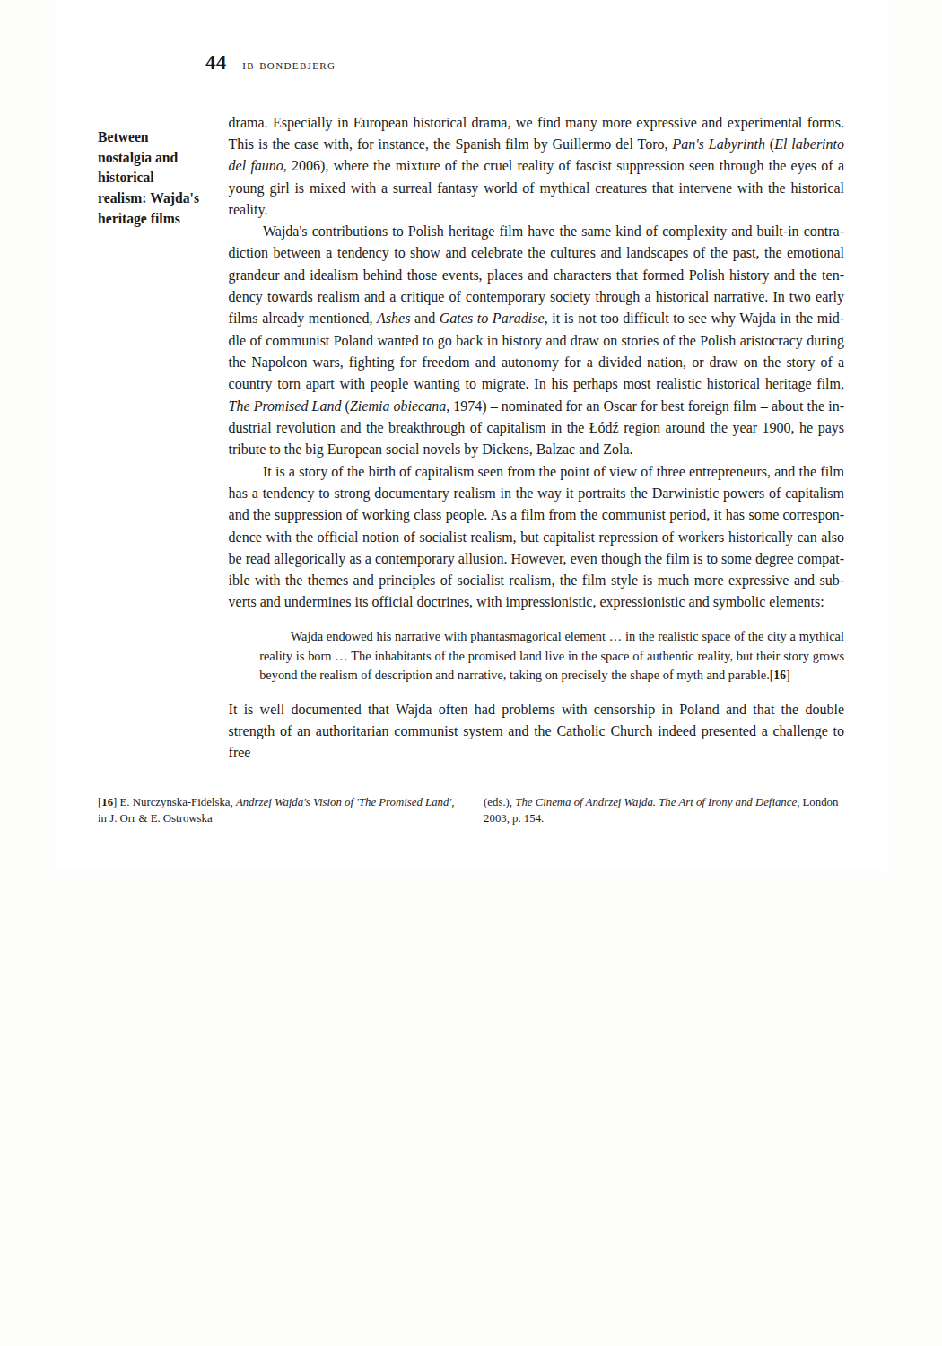44 Ib Bondebjerg
Between nostalgia and historical realism: Wajda's heritage films
drama. Especially in European historical drama, we find many more expressive and experimental forms. This is the case with, for instance, the Spanish film by Guillermo del Toro, Pan's Labyrinth (El laberinto del fauno, 2006), where the mixture of the cruel reality of fascist suppression seen through the eyes of a young girl is mixed with a surreal fantasy world of mythical creatures that intervene with the historical reality.
Wajda's contributions to Polish heritage film have the same kind of complexity and built-in contradiction between a tendency to show and celebrate the cultures and landscapes of the past, the emotional grandeur and idealism behind those events, places and characters that formed Polish history and the tendency towards realism and a critique of contemporary society through a historical narrative. In two early films already mentioned, Ashes and Gates to Paradise, it is not too difficult to see why Wajda in the middle of communist Poland wanted to go back in history and draw on stories of the Polish aristocracy during the Napoleon wars, fighting for freedom and autonomy for a divided nation, or draw on the story of a country torn apart with people wanting to migrate. In his perhaps most realistic historical heritage film, The Promised Land (Ziemia obiecana, 1974) – nominated for an Oscar for best foreign film – about the industrial revolution and the breakthrough of capitalism in the Łódź region around the year 1900, he pays tribute to the big European social novels by Dickens, Balzac and Zola.
It is a story of the birth of capitalism seen from the point of view of three entrepreneurs, and the film has a tendency to strong documentary realism in the way it portraits the Darwinistic powers of capitalism and the suppression of working class people. As a film from the communist period, it has some correspondence with the official notion of socialist realism, but capitalist repression of workers historically can also be read allegorically as a contemporary allusion. However, even though the film is to some degree compatible with the themes and principles of socialist realism, the film style is much more expressive and subverts and undermines its official doctrines, with impressionistic, expressionistic and symbolic elements:
Wajda endowed his narrative with phantasmagorical element … in the realistic space of the city a mythical reality is born … The inhabitants of the promised land live in the space of authentic reality, but their story grows beyond the realism of description and narrative, taking on precisely the shape of myth and parable.[16]
It is well documented that Wajda often had problems with censorship in Poland and that the double strength of an authoritarian communist system and the Catholic Church indeed presented a challenge to free
[16] E. Nurczynska-Fidelska, Andrzej Wajda's Vision of 'The Promised Land', in J. Orr & E. Ostrowska
(eds.), The Cinema of Andrzej Wajda. The Art of Irony and Defiance, London 2003, p. 154.